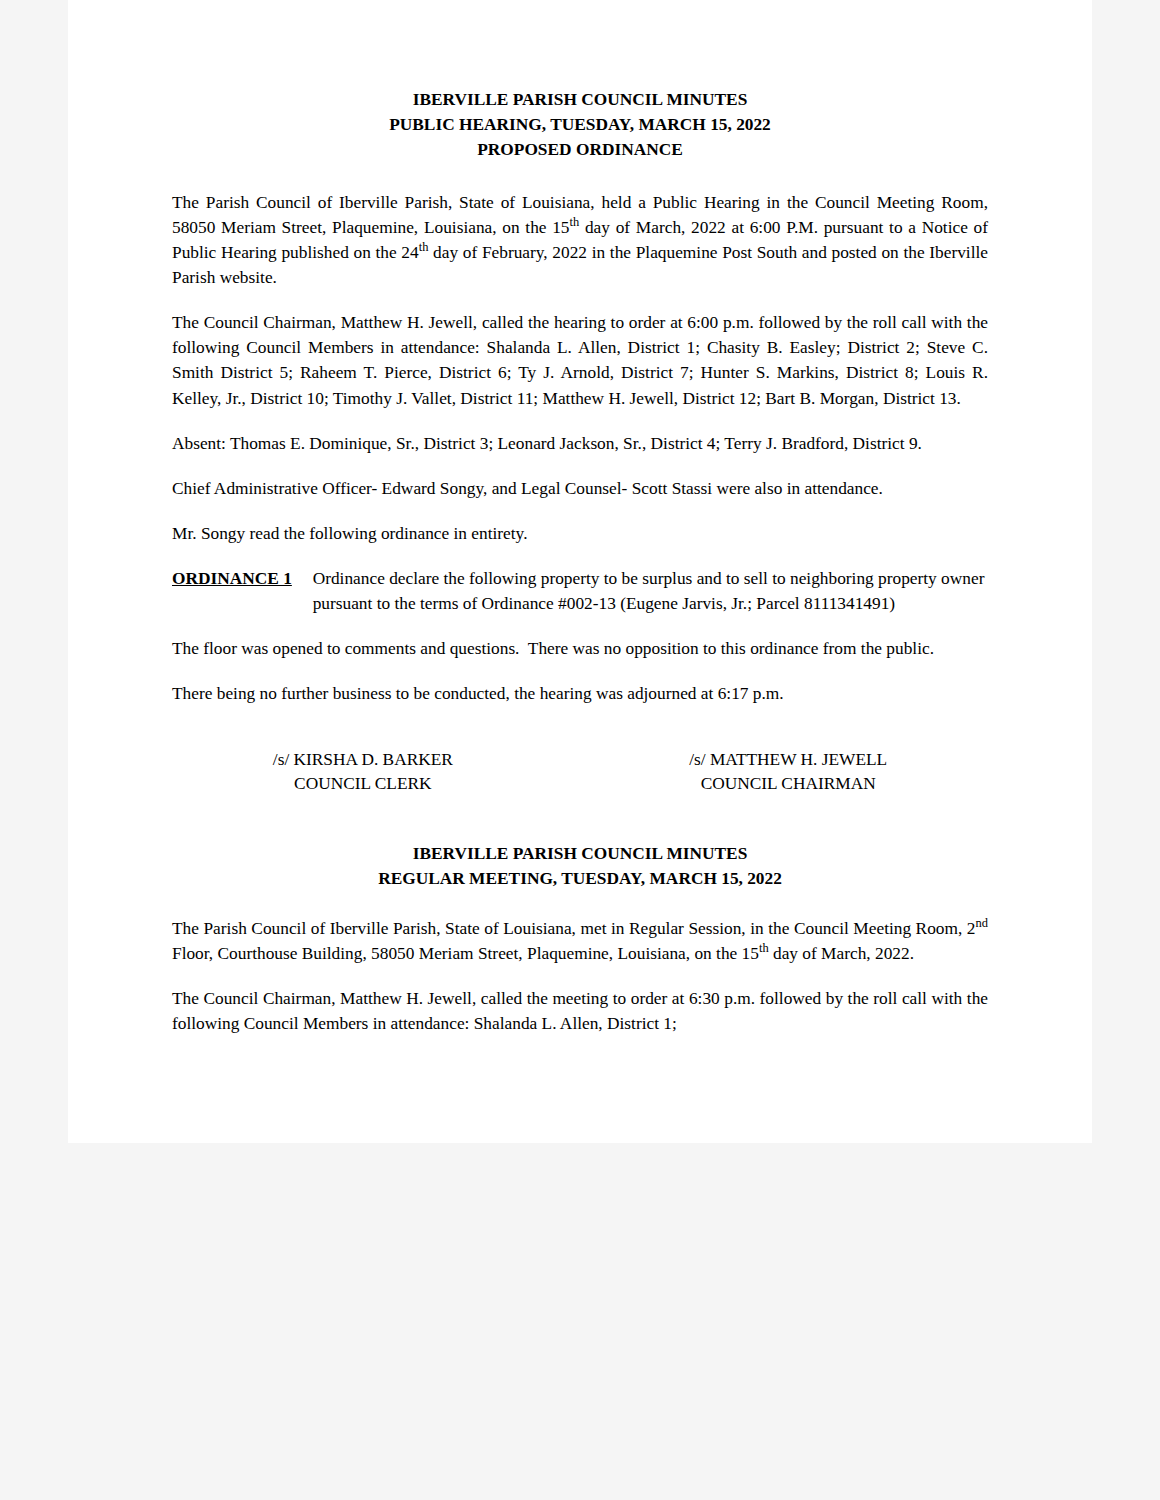IBERVILLE PARISH COUNCIL MINUTES
PUBLIC HEARING, TUESDAY, MARCH 15, 2022
PROPOSED ORDINANCE
The Parish Council of Iberville Parish, State of Louisiana, held a Public Hearing in the Council Meeting Room, 58050 Meriam Street, Plaquemine, Louisiana, on the 15th day of March, 2022 at 6:00 P.M. pursuant to a Notice of Public Hearing published on the 24th day of February, 2022 in the Plaquemine Post South and posted on the Iberville Parish website.
The Council Chairman, Matthew H. Jewell, called the hearing to order at 6:00 p.m. followed by the roll call with the following Council Members in attendance: Shalanda L. Allen, District 1; Chasity B. Easley; District 2; Steve C. Smith District 5; Raheem T. Pierce, District 6; Ty J. Arnold, District 7; Hunter S. Markins, District 8; Louis R. Kelley, Jr., District 10; Timothy J. Vallet, District 11; Matthew H. Jewell, District 12; Bart B. Morgan, District 13.
Absent: Thomas E. Dominique, Sr., District 3; Leonard Jackson, Sr., District 4; Terry J. Bradford, District 9.
Chief Administrative Officer- Edward Songy, and Legal Counsel- Scott Stassi were also in attendance.
Mr. Songy read the following ordinance in entirety.
ORDINANCE 1 Ordinance declare the following property to be surplus and to sell to neighboring property owner pursuant to the terms of Ordinance #002-13 (Eugene Jarvis, Jr.; Parcel 8111341491)
The floor was opened to comments and questions. There was no opposition to this ordinance from the public.
There being no further business to be conducted, the hearing was adjourned at 6:17 p.m.
/s/ KIRSHA D. BARKER
COUNCIL CLERK
/s/ MATTHEW H. JEWELL
COUNCIL CHAIRMAN
IBERVILLE PARISH COUNCIL MINUTES
REGULAR MEETING, TUESDAY, MARCH 15, 2022
The Parish Council of Iberville Parish, State of Louisiana, met in Regular Session, in the Council Meeting Room, 2nd Floor, Courthouse Building, 58050 Meriam Street, Plaquemine, Louisiana, on the 15th day of March, 2022.
The Council Chairman, Matthew H. Jewell, called the meeting to order at 6:30 p.m. followed by the roll call with the following Council Members in attendance: Shalanda L. Allen, District 1;